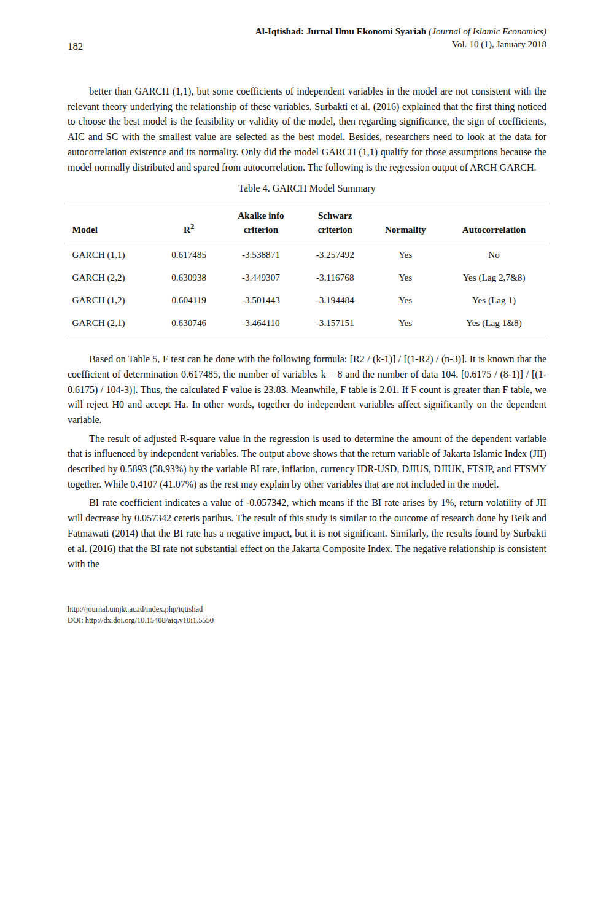182
Al-Iqtishad: Jurnal Ilmu Ekonomi Syariah (Journal of Islamic Economics)
Vol. 10 (1), January 2018
better than GARCH (1,1), but some coefficients of independent variables in the model are not consistent with the relevant theory underlying the relationship of these variables. Surbakti et al. (2016) explained that the first thing noticed to choose the best model is the feasibility or validity of the model, then regarding significance, the sign of coefficients, AIC and SC with the smallest value are selected as the best model. Besides, researchers need to look at the data for autocorrelation existence and its normality. Only did the model GARCH (1,1) qualify for those assumptions because the model normally distributed and spared from autocorrelation. The following is the regression output of ARCH GARCH.
Table 4. GARCH Model Summary
| Model | R 2 | Akaike info criterion | Schwarz criterion | Normality | Autocorrelation |
| --- | --- | --- | --- | --- | --- |
| GARCH (1,1) | 0.617485 | -3.538871 | -3.257492 | Yes | No |
| GARCH (2,2) | 0.630938 | -3.449307 | -3.116768 | Yes | Yes (Lag 2,7&8) |
| GARCH (1,2) | 0.604119 | -3.501443 | -3.194484 | Yes | Yes (Lag 1) |
| GARCH (2,1) | 0.630746 | -3.464110 | -3.157151 | Yes | Yes (Lag 1&8) |
Based on Table 5, F test can be done with the following formula: [R2 / (k-1)] / [(1-R2) / (n-3)]. It is known that the coefficient of determination 0.617485, the number of variables k = 8 and the number of data 104. [0.6175 / (8-1)] / [(1-0.6175) / 104-3)]. Thus, the calculated F value is 23.83. Meanwhile, F table is 2.01. If F count is greater than F table, we will reject H0 and accept Ha. In other words, together do independent variables affect significantly on the dependent variable.
The result of adjusted R-square value in the regression is used to determine the amount of the dependent variable that is influenced by independent variables. The output above shows that the return variable of Jakarta Islamic Index (JII) described by 0.5893 (58.93%) by the variable BI rate, inflation, currency IDR-USD, DJIUS, DJIUK, FTSJP, and FTSMY together. While 0.4107 (41.07%) as the rest may explain by other variables that are not included in the model.
BI rate coefficient indicates a value of -0.057342, which means if the BI rate arises by 1%, return volatility of JII will decrease by 0.057342 ceteris paribus. The result of this study is similar to the outcome of research done by Beik and Fatmawati (2014) that the BI rate has a negative impact, but it is not significant. Similarly, the results found by Surbakti et al. (2016) that the BI rate not substantial effect on the Jakarta Composite Index. The negative relationship is consistent with the
http://journal.uinjkt.ac.id/index.php/iqtishad
DOI: http://dx.doi.org/10.15408/aiq.v10i1.5550